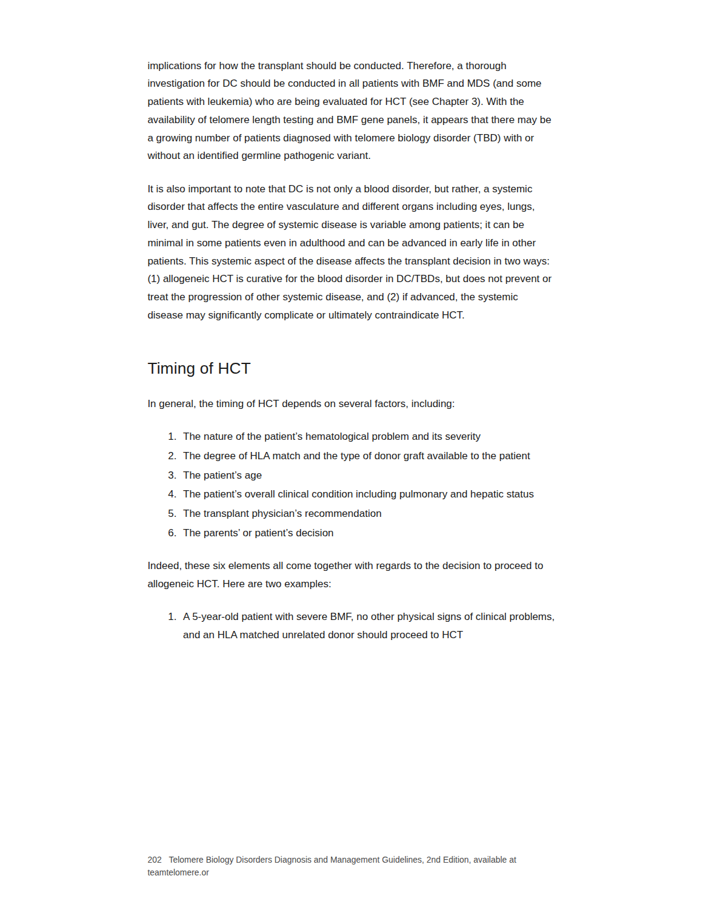implications for how the transplant should be conducted. Therefore, a thorough investigation for DC should be conducted in all patients with BMF and MDS (and some patients with leukemia) who are being evaluated for HCT (see Chapter 3). With the availability of telomere length testing and BMF gene panels, it appears that there may be a growing number of patients diagnosed with telomere biology disorder (TBD) with or without an identified germline pathogenic variant.
It is also important to note that DC is not only a blood disorder, but rather, a systemic disorder that affects the entire vasculature and different organs including eyes, lungs, liver, and gut. The degree of systemic disease is variable among patients; it can be minimal in some patients even in adulthood and can be advanced in early life in other patients. This systemic aspect of the disease affects the transplant decision in two ways: (1) allogeneic HCT is curative for the blood disorder in DC/TBDs, but does not prevent or treat the progression of other systemic disease, and (2) if advanced, the systemic disease may significantly complicate or ultimately contraindicate HCT.
Timing of HCT
In general, the timing of HCT depends on several factors, including:
The nature of the patient’s hematological problem and its severity
The degree of HLA match and the type of donor graft available to the patient
The patient’s age
The patient’s overall clinical condition including pulmonary and hepatic status
The transplant physician’s recommendation
The parents’ or patient’s decision
Indeed, these six elements all come together with regards to the decision to proceed to allogeneic HCT. Here are two examples:
A 5-year-old patient with severe BMF, no other physical signs of clinical problems, and an HLA matched unrelated donor should proceed to HCT
202 Telomere Biology Disorders Diagnosis and Management Guidelines, 2nd Edition, available at teamtelomere.or